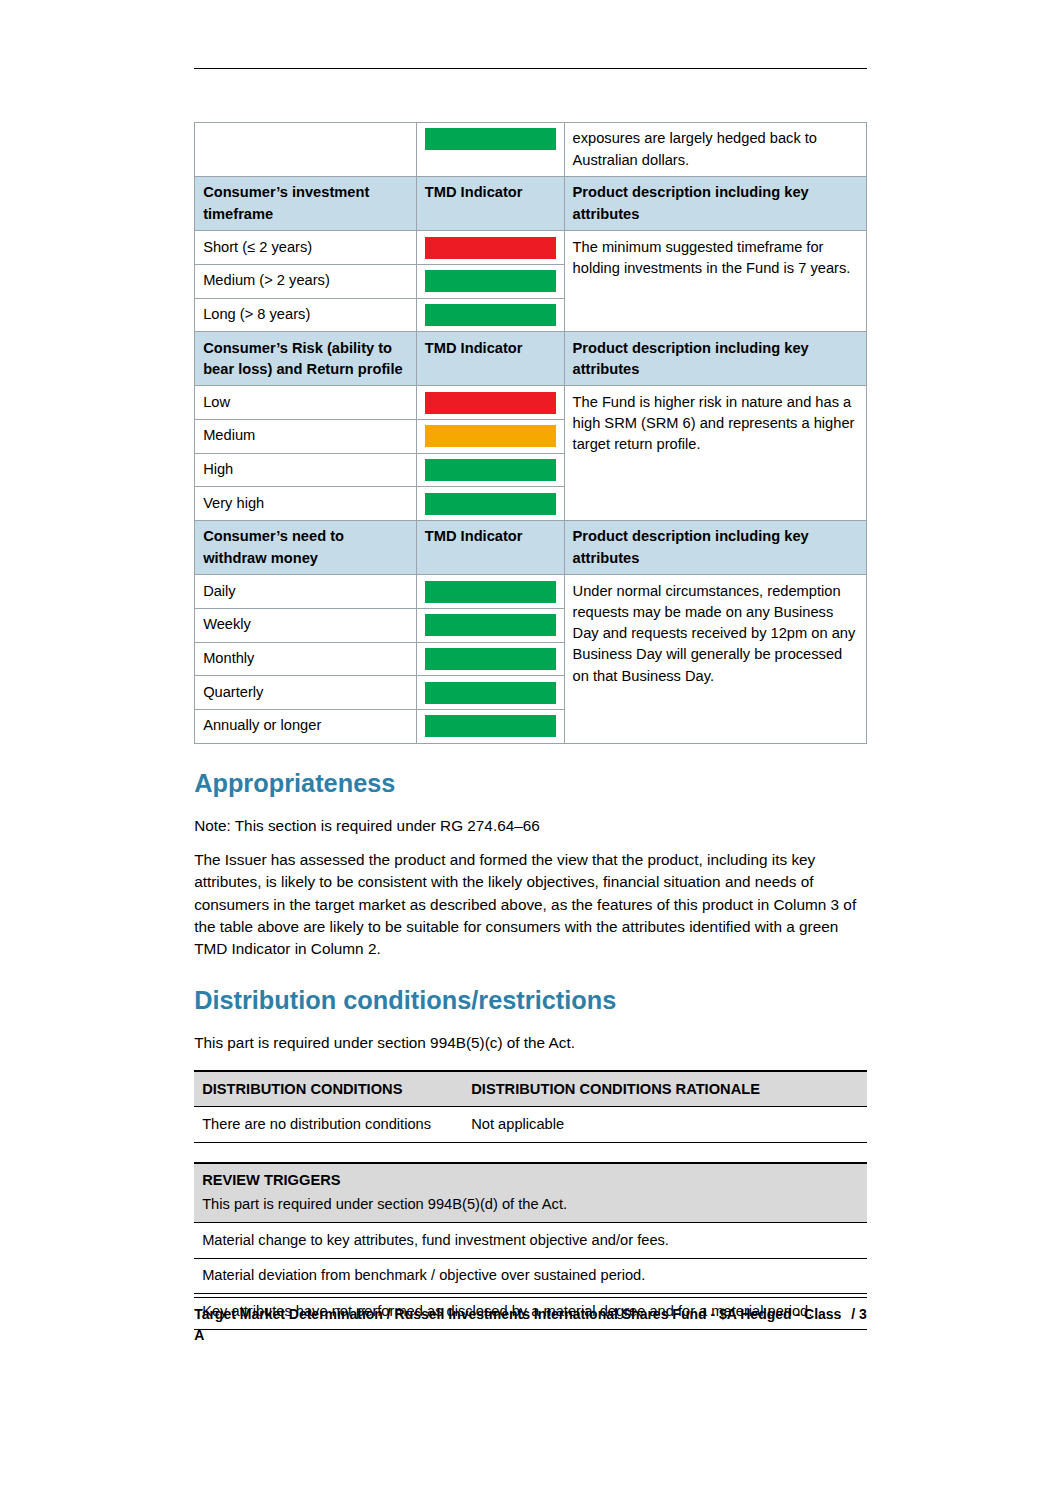| | | exposures are largely hedged back to Australian dollars. |
| Consumer’s investment timeframe | TMD Indicator | Product description including key attributes |
| Short (≤ 2 years) | | The minimum suggested timeframe for holding investments in the Fund is 7 years. |
| Medium (> 2 years) | |
| Long (> 8 years) | |
| Consumer’s Risk (ability to bear loss) and Return profile | TMD Indicator | Product description including key attributes |
| Low | | The Fund is higher risk in nature and has a high SRM (SRM 6) and represents a higher target return profile. |
| Medium | |
| High | |
| Very high | |
| Consumer’s need to withdraw money | TMD Indicator | Product description including key attributes |
| Daily | | Under normal circumstances, redemption requests may be made on any Business Day and requests received by 12pm on any Business Day will generally be processed on that Business Day. |
| Weekly | |
| Monthly | |
| Quarterly | |
| Annually or longer | |
Appropriateness
Note: This section is required under RG 274.64–66
The Issuer has assessed the product and formed the view that the product, including its key attributes, is likely to be consistent with the likely objectives, financial situation and needs of consumers in the target market as described above, as the features of this product in Column 3 of the table above are likely to be suitable for consumers with the attributes identified with a green TMD Indicator in Column 2.
Distribution conditions/restrictions
This part is required under section 994B(5)(c) of the Act.
| DISTRIBUTION CONDITIONS | DISTRIBUTION CONDITIONS RATIONALE |
| --- | --- |
| There are no distribution conditions | Not applicable |
| REVIEW TRIGGERS This part is required under section 994B(5)(d) of the Act. |
| --- |
| Material change to key attributes, fund investment objective and/or fees. |
| Material deviation from benchmark / objective over sustained period. |
| Key attributes have not performed as disclosed by a material degree and for a material period. |
/ 3 Target Market Determination / Russell Investments International Shares Fund - $A Hedged - Class A